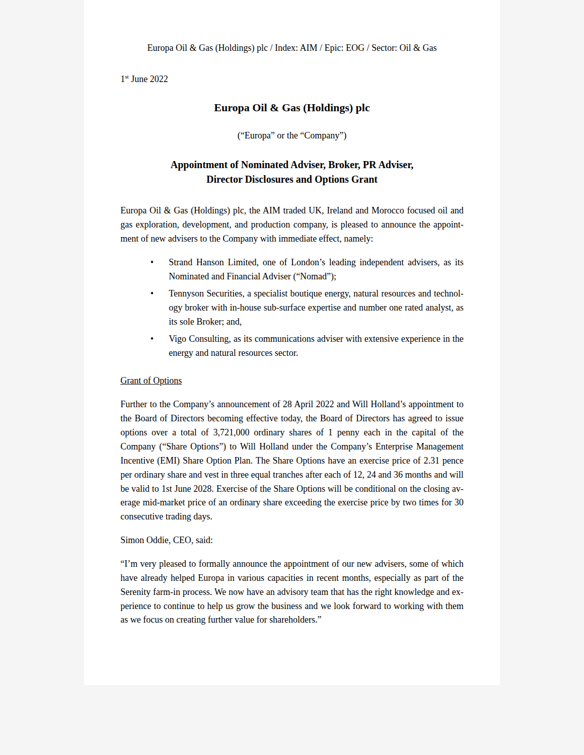Europa Oil & Gas (Holdings) plc / Index: AIM / Epic: EOG / Sector: Oil & Gas
1st June 2022
Europa Oil & Gas (Holdings) plc
(“Europa” or the “Company”)
Appointment of Nominated Adviser, Broker, PR Adviser,
Director Disclosures and Options Grant
Europa Oil & Gas (Holdings) plc, the AIM traded UK, Ireland and Morocco focused oil and gas exploration, development, and production company, is pleased to announce the appointment of new advisers to the Company with immediate effect, namely:
Strand Hanson Limited, one of London’s leading independent advisers, as its Nominated and Financial Adviser (“Nomad”);
Tennyson Securities, a specialist boutique energy, natural resources and technology broker with in-house sub-surface expertise and number one rated analyst, as its sole Broker; and,
Vigo Consulting, as its communications adviser with extensive experience in the energy and natural resources sector.
Grant of Options
Further to the Company’s announcement of 28 April 2022 and Will Holland’s appointment to the Board of Directors becoming effective today, the Board of Directors has agreed to issue options over a total of 3,721,000 ordinary shares of 1 penny each in the capital of the Company (“Share Options”) to Will Holland under the Company’s Enterprise Management Incentive (EMI) Share Option Plan. The Share Options have an exercise price of 2.31 pence per ordinary share and vest in three equal tranches after each of 12, 24 and 36 months and will be valid to 1st June 2028. Exercise of the Share Options will be conditional on the closing average mid-market price of an ordinary share exceeding the exercise price by two times for 30 consecutive trading days.
Simon Oddie, CEO, said:
“I’m very pleased to formally announce the appointment of our new advisers, some of which have already helped Europa in various capacities in recent months, especially as part of the Serenity farm-in process. We now have an advisory team that has the right knowledge and experience to continue to help us grow the business and we look forward to working with them as we focus on creating further value for shareholders.”